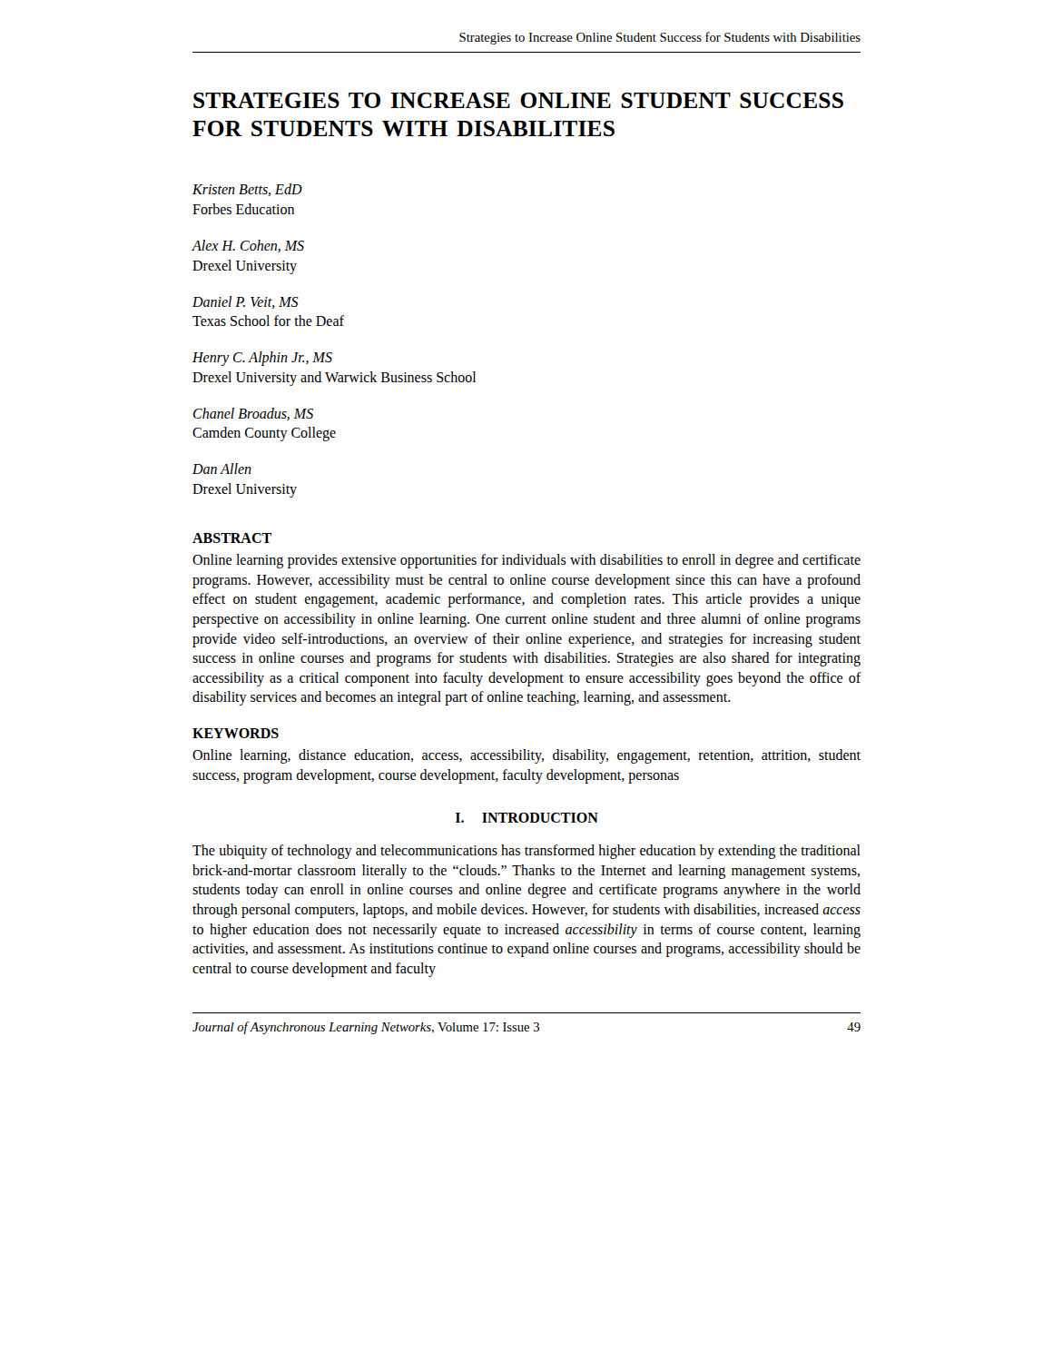Strategies to Increase Online Student Success for Students with Disabilities
Strategies to Increase Online Student Success for Students with Disabilities
Kristen Betts, EdD Forbes Education
Alex H. Cohen, MS Drexel University
Daniel P. Veit, MS Texas School for the Deaf
Henry C. Alphin Jr., MS Drexel University and Warwick Business School
Chanel Broadus, MS Camden County College
Dan Allen Drexel University
Abstract
Online learning provides extensive opportunities for individuals with disabilities to enroll in degree and certificate programs. However, accessibility must be central to online course development since this can have a profound effect on student engagement, academic performance, and completion rates. This article provides a unique perspective on accessibility in online learning. One current online student and three alumni of online programs provide video self-introductions, an overview of their online experience, and strategies for increasing student success in online courses and programs for students with disabilities. Strategies are also shared for integrating accessibility as a critical component into faculty development to ensure accessibility goes beyond the office of disability services and becomes an integral part of online teaching, learning, and assessment.
Keywords
Online learning, distance education, access, accessibility, disability, engagement, retention, attrition, student success, program development, course development, faculty development, personas
I. Introduction
The ubiquity of technology and telecommunications has transformed higher education by extending the traditional brick-and-mortar classroom literally to the “clouds.” Thanks to the Internet and learning management systems, students today can enroll in online courses and online degree and certificate programs anywhere in the world through personal computers, laptops, and mobile devices. However, for students with disabilities, increased access to higher education does not necessarily equate to increased accessibility in terms of course content, learning activities, and assessment. As institutions continue to expand online courses and programs, accessibility should be central to course development and faculty
Journal of Asynchronous Learning Networks, Volume 17: Issue 3 49